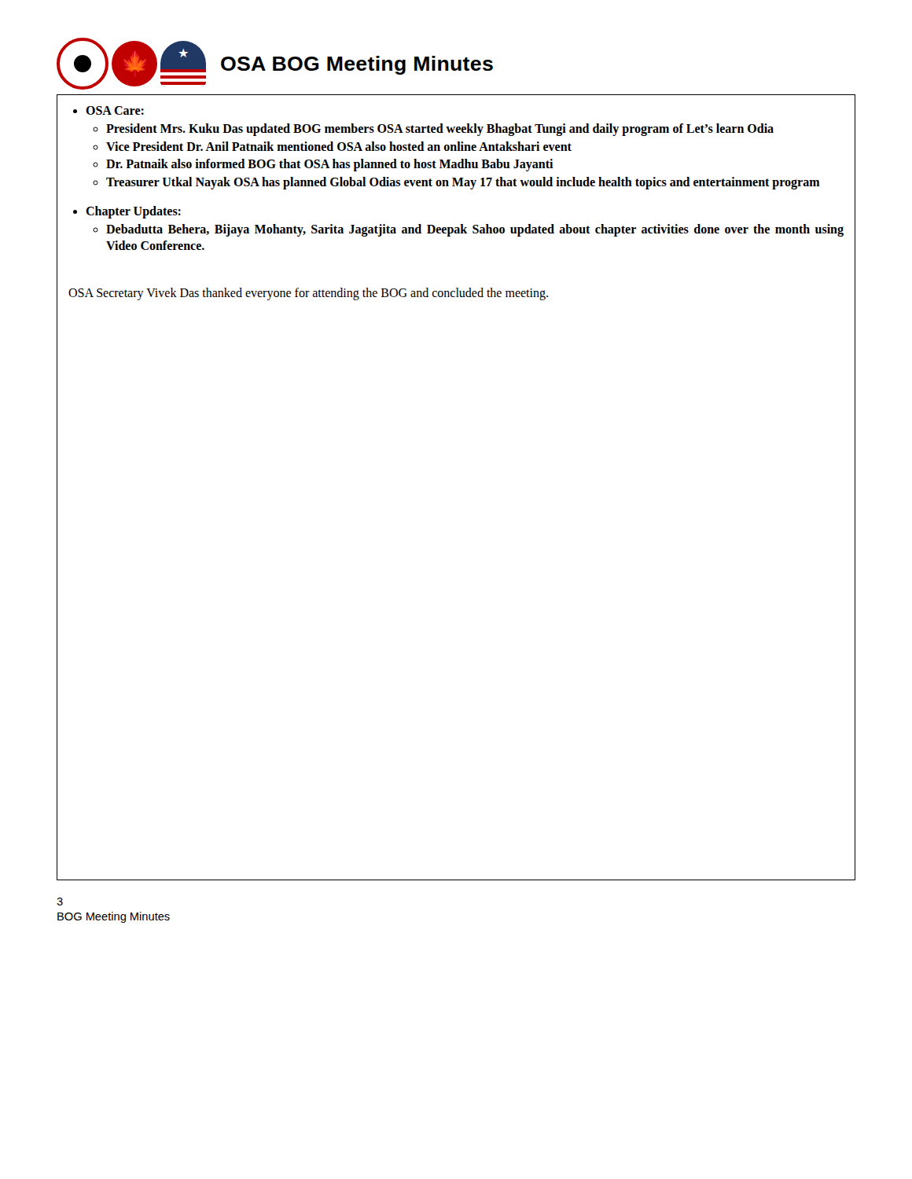🍁
★
OSA BOG Meeting Minutes
OSA Care:
President Mrs. Kuku Das updated BOG members OSA started weekly Bhagbat Tungi and daily program of Let’s learn Odia
Vice President Dr. Anil Patnaik mentioned OSA also hosted an online Antakshari event
Dr. Patnaik also informed BOG that OSA has planned to host Madhu Babu Jayanti
Treasurer Utkal Nayak OSA has planned Global Odias event on May 17 that would include health topics and entertainment program
Chapter Updates:
Debadutta Behera, Bijaya Mohanty, Sarita Jagatjita and Deepak Sahoo updated about chapter activities done over the month using Video Conference.
OSA Secretary Vivek Das thanked everyone for attending the BOG and concluded the meeting.
3
BOG Meeting Minutes